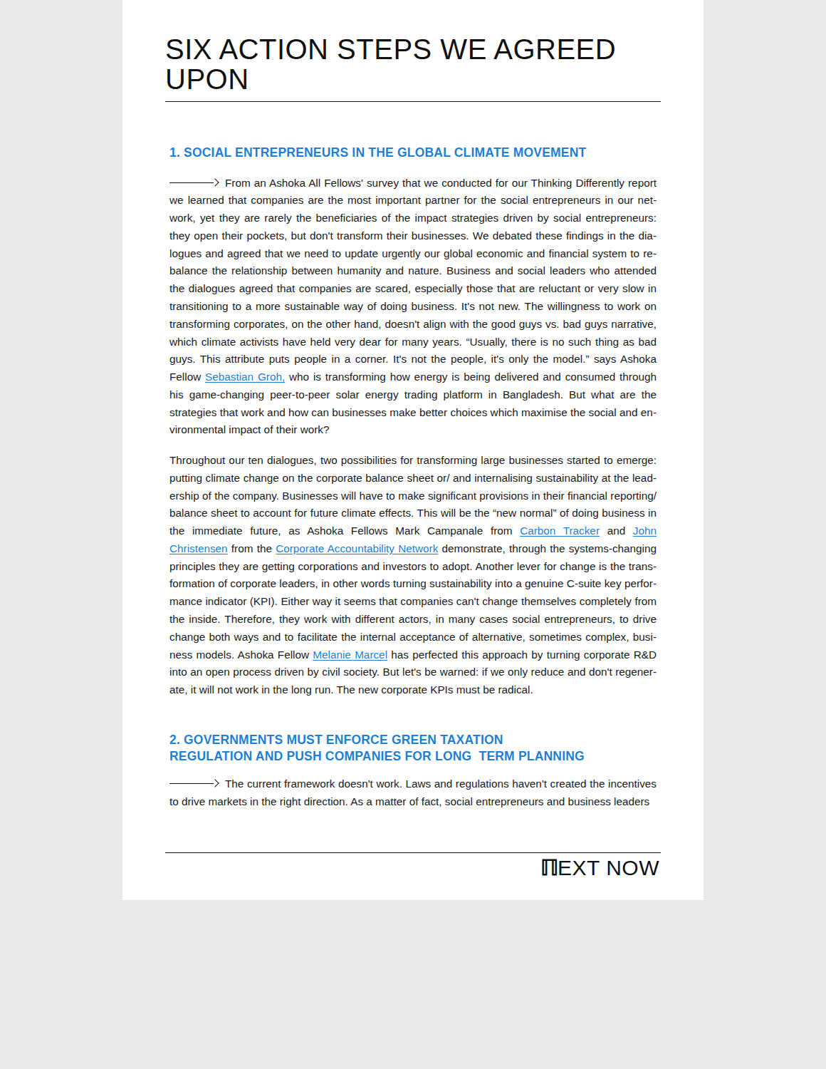SIX ACTION STEPS WE AGREED UPON
1. Social Entrepreneurs in the Global Climate Movement
From an Ashoka All Fellows' survey that we conducted for our Thinking Differently report we learned that companies are the most important partner for the social entrepreneurs in our network, yet they are rarely the beneficiaries of the impact strategies driven by social entrepreneurs: they open their pockets, but don't transform their businesses. We debated these findings in the dialogues and agreed that we need to update urgently our global economic and financial system to rebalance the relationship between humanity and nature. Business and social leaders who attended the dialogues agreed that companies are scared, especially those that are reluctant or very slow in transitioning to a more sustainable way of doing business. It's not new. The willingness to work on transforming corporates, on the other hand, doesn't align with the good guys vs. bad guys narrative, which climate activists have held very dear for many years. “Usually, there is no such thing as bad guys. This attribute puts people in a corner. It's not the people, it's only the model.” says Ashoka Fellow Sebastian Groh, who is transforming how energy is being delivered and consumed through his game-changing peer-to-peer solar energy trading platform in Bangladesh. But what are the strategies that work and how can businesses make better choices which maximise the social and environmental impact of their work?
Throughout our ten dialogues, two possibilities for transforming large businesses started to emerge: putting climate change on the corporate balance sheet or/ and internalising sustainability at the leadership of the company. Businesses will have to make significant provisions in their financial reporting/ balance sheet to account for future climate effects. This will be the “new normal” of doing business in the immediate future, as Ashoka Fellows Mark Campanale from Carbon Tracker and John Christensen from the Corporate Accountability Network demonstrate, through the systems-changing principles they are getting corporations and investors to adopt. Another lever for change is the transformation of corporate leaders, in other words turning sustainability into a genuine C-suite key performance indicator (KPI). Either way it seems that companies can't change themselves completely from the inside. Therefore, they work with different actors, in many cases social entrepreneurs, to drive change both ways and to facilitate the internal acceptance of alternative, sometimes complex, business models. Ashoka Fellow Melanie Marcel has perfected this approach by turning corporate R&D into an open process driven by civil society. But let's be warned: if we only reduce and don't regenerate, it will not work in the long run. The new corporate KPIs must be radical.
2. Governments must enforce green taxation
regulation and push companies for long term planning
The current framework doesn't work. Laws and regulations haven't created the incentives to drive markets in the right direction. As a matter of fact, social entrepreneurs and business leaders
ℿEXT NOW